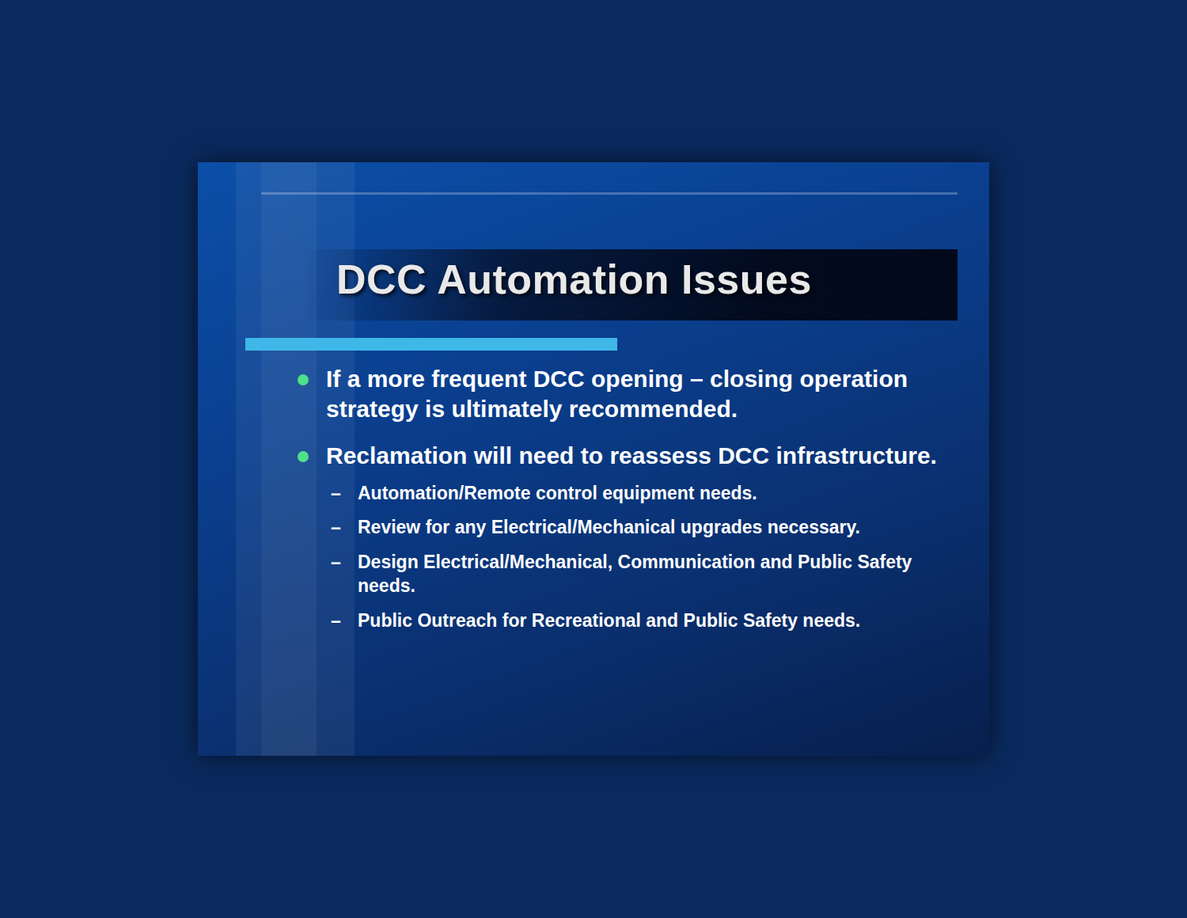DCC Automation Issues
If a more frequent DCC opening – closing operation strategy is ultimately recommended.
Reclamation will need to reassess DCC infrastructure.
Automation/Remote control equipment needs.
Review for any Electrical/Mechanical upgrades necessary.
Design Electrical/Mechanical, Communication and Public Safety needs.
Public Outreach for Recreational and Public Safety needs.